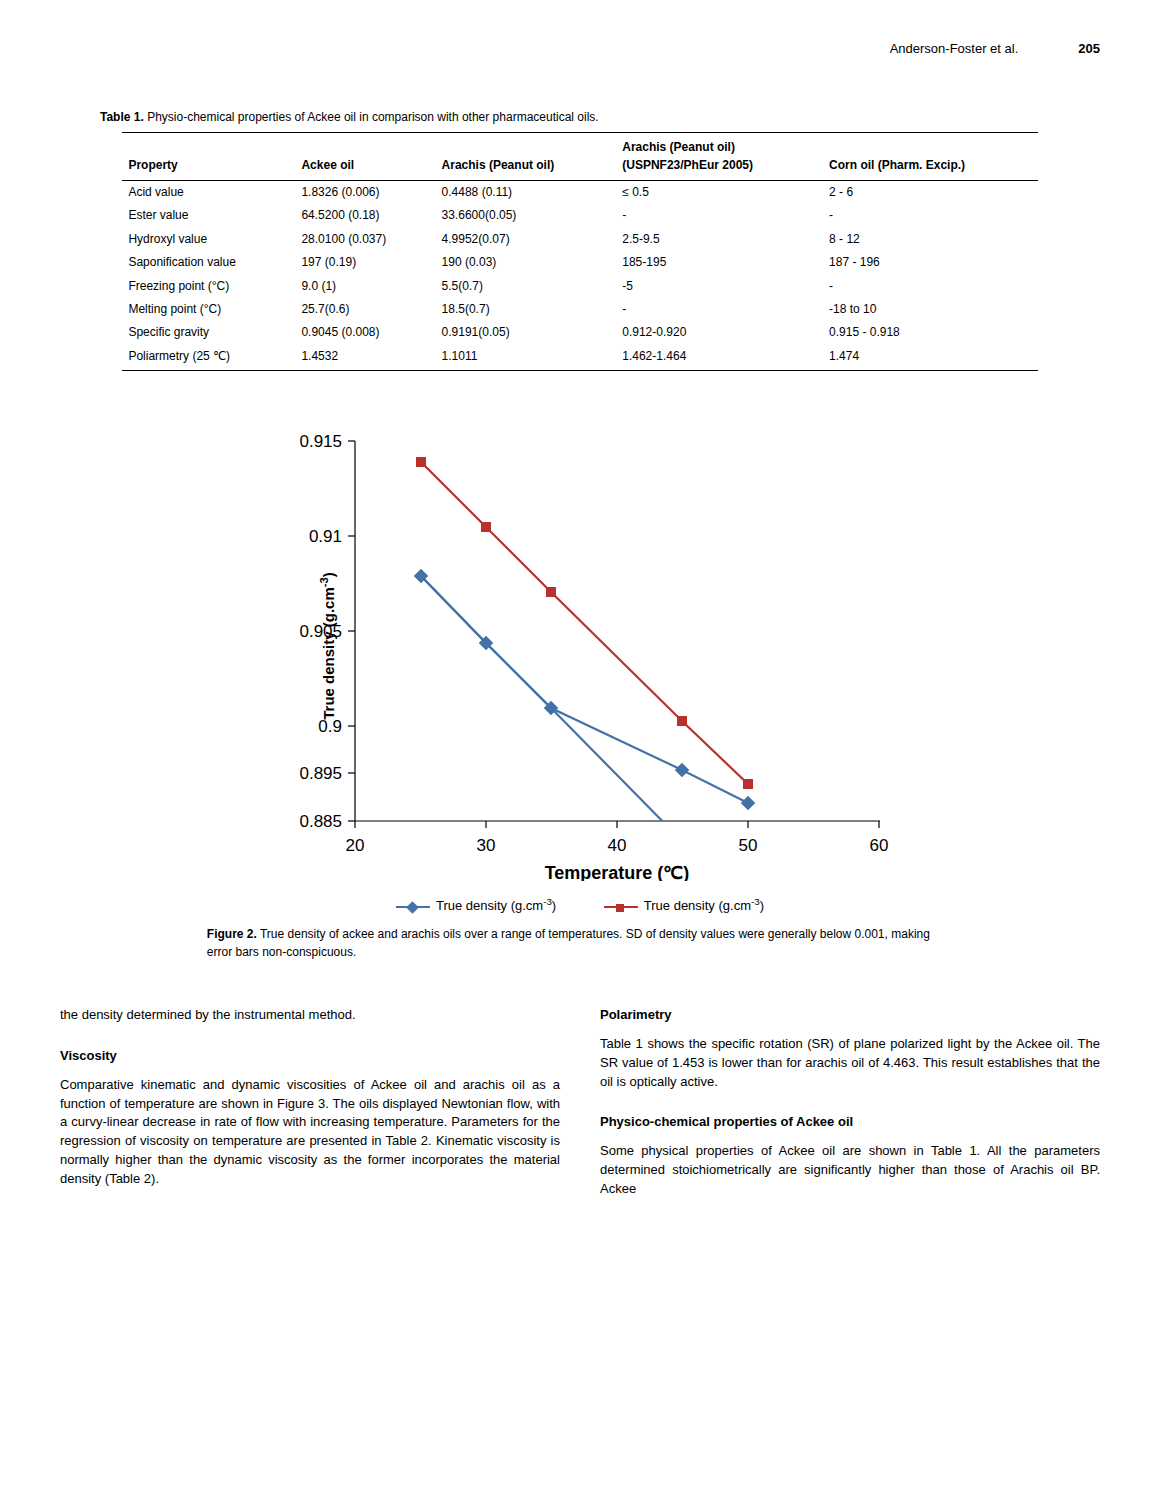Anderson-Foster et al. 205
Table 1. Physio-chemical properties of Ackee oil in comparison with other pharmaceutical oils.
| Property | Ackee oil | Arachis (Peanut oil) | Arachis (Peanut oil) (USPNF23/PhEur 2005) | Corn oil (Pharm. Excip.) |
| --- | --- | --- | --- | --- |
| Acid value | 1.8326 (0.006) | 0.4488 (0.11) | ≤ 0.5 | 2 - 6 |
| Ester value | 64.5200 (0.18) | 33.6600(0.05) | - | - |
| Hydroxyl value | 28.0100 (0.037) | 4.9952(0.07) | 2.5-9.5 | 8 - 12 |
| Saponification value | 197 (0.19) | 190 (0.03) | 185-195 | 187 - 196 |
| Freezing point (°C) | 9.0 (1) | 5.5(0.7) | -5 | - |
| Melting point (°C) | 25.7(0.6) | 18.5(0.7) | - | -18 to 10 |
| Specific gravity | 0.9045 (0.008) | 0.9191(0.05) | 0.912-0.920 | 0.915 - 0.918 |
| Poliarmetry (25 ℃) | 1.4532 | 1.1011 | 1.462-1.464 | 1.474 |
True density (g.cm-3)
0.915 0.91 0.905 0.9 0.895 0.885 20 30 40 50 60 Temperature (℃)
True density (g.cm-3) True density (g.cm-3)
Figure 2. True density of ackee and arachis oils over a range of temperatures. SD of density values were generally below 0.001, making error bars non-conspicuous.
the density determined by the instrumental method.
Viscosity
Comparative kinematic and dynamic viscosities of Ackee oil and arachis oil as a function of temperature are shown in Figure 3. The oils displayed Newtonian flow, with a curvy-linear decrease in rate of flow with increasing temperature. Parameters for the regression of viscosity on temperature are presented in Table 2. Kinematic viscosity is normally higher than the dynamic viscosity as the former incorporates the material density (Table 2).
Polarimetry
Table 1 shows the specific rotation (SR) of plane polarized light by the Ackee oil. The SR value of 1.453 is lower than for arachis oil of 4.463. This result establishes that the oil is optically active.
Physico-chemical properties of Ackee oil
Some physical properties of Ackee oil are shown in Table 1. All the parameters determined stoichiometrically are significantly higher than those of Arachis oil BP. Ackee